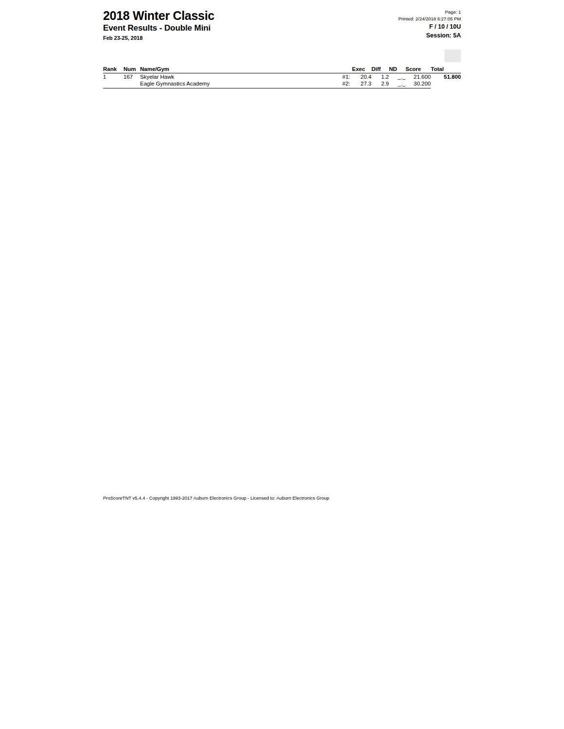2018 Winter Classic
Event Results - Double Mini
Feb 23-25, 2018
Page: 1
Printed: 2/24/2018 6:27:05 PM
F / 10 / 10U
Session: 5A
| Rank | Num | Name/Gym | | Exec | Diff | ND | Score | Total |
| --- | --- | --- | --- | --- | --- | --- | --- | --- |
| 1 | 167 | Skyelar Hawk | #1: | 20.4 | 1.2 | _._ | 21.600 | 51.800 |
| | | Eagle Gymnastics Academy | #2: | 27.3 | 2.9 | _._ | 30.200 |
ProScoreTNT v5.4.4 - Copyright 1993-2017 Auburn Electronics Group - Licensed to: Auburn Electronics Group